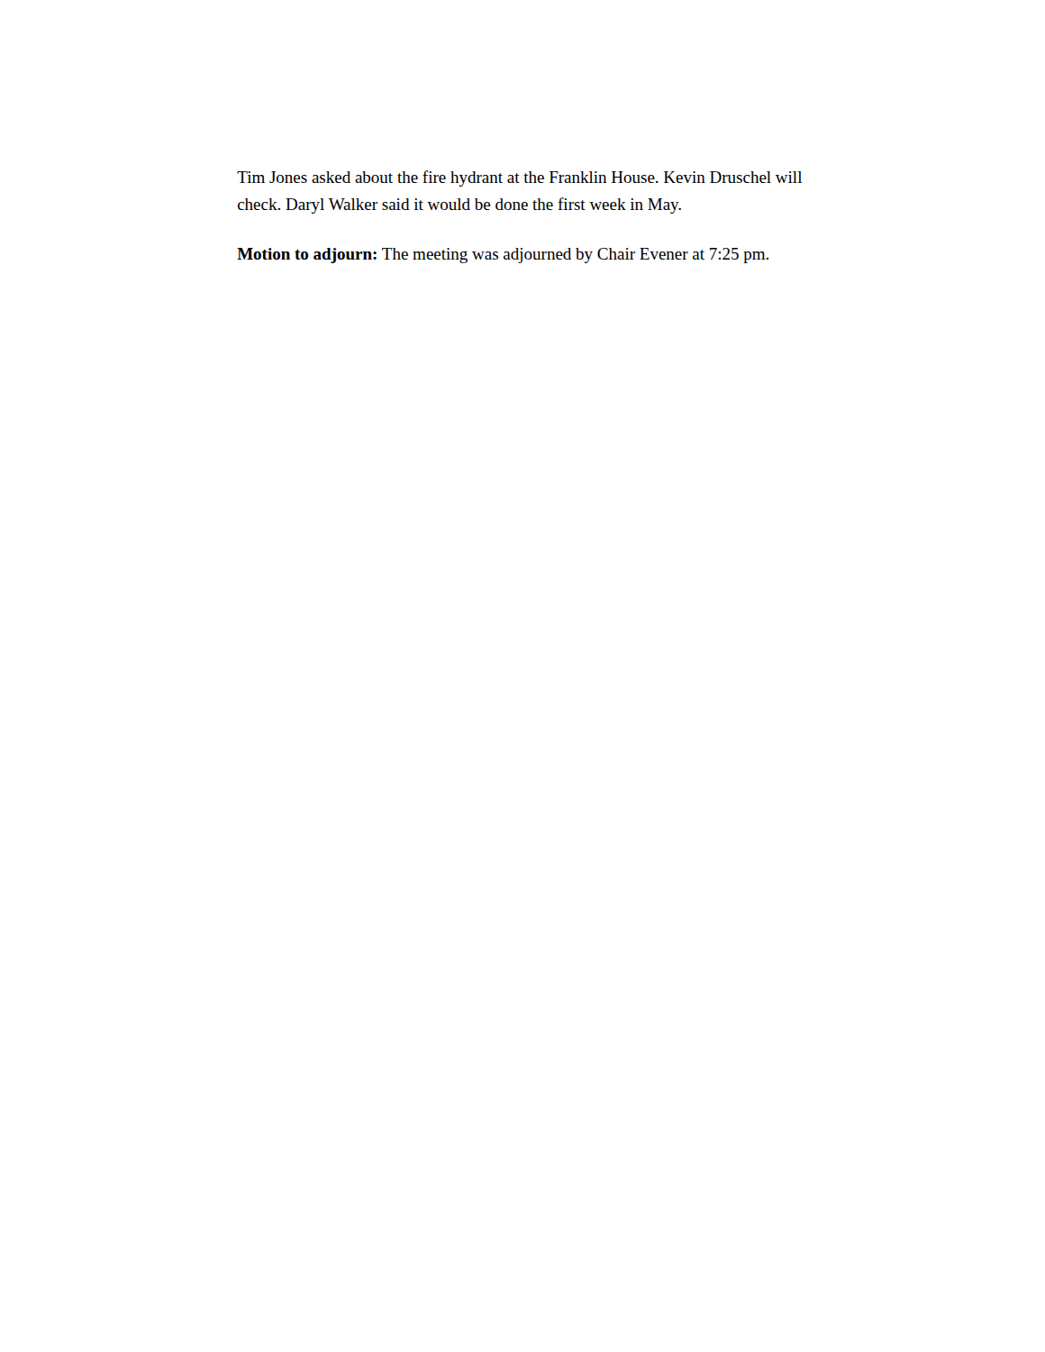Tim Jones asked about the fire hydrant at the Franklin House. Kevin Druschel will check. Daryl Walker said it would be done the first week in May.
Motion to adjourn: The meeting was adjourned by Chair Evener at 7:25 pm.